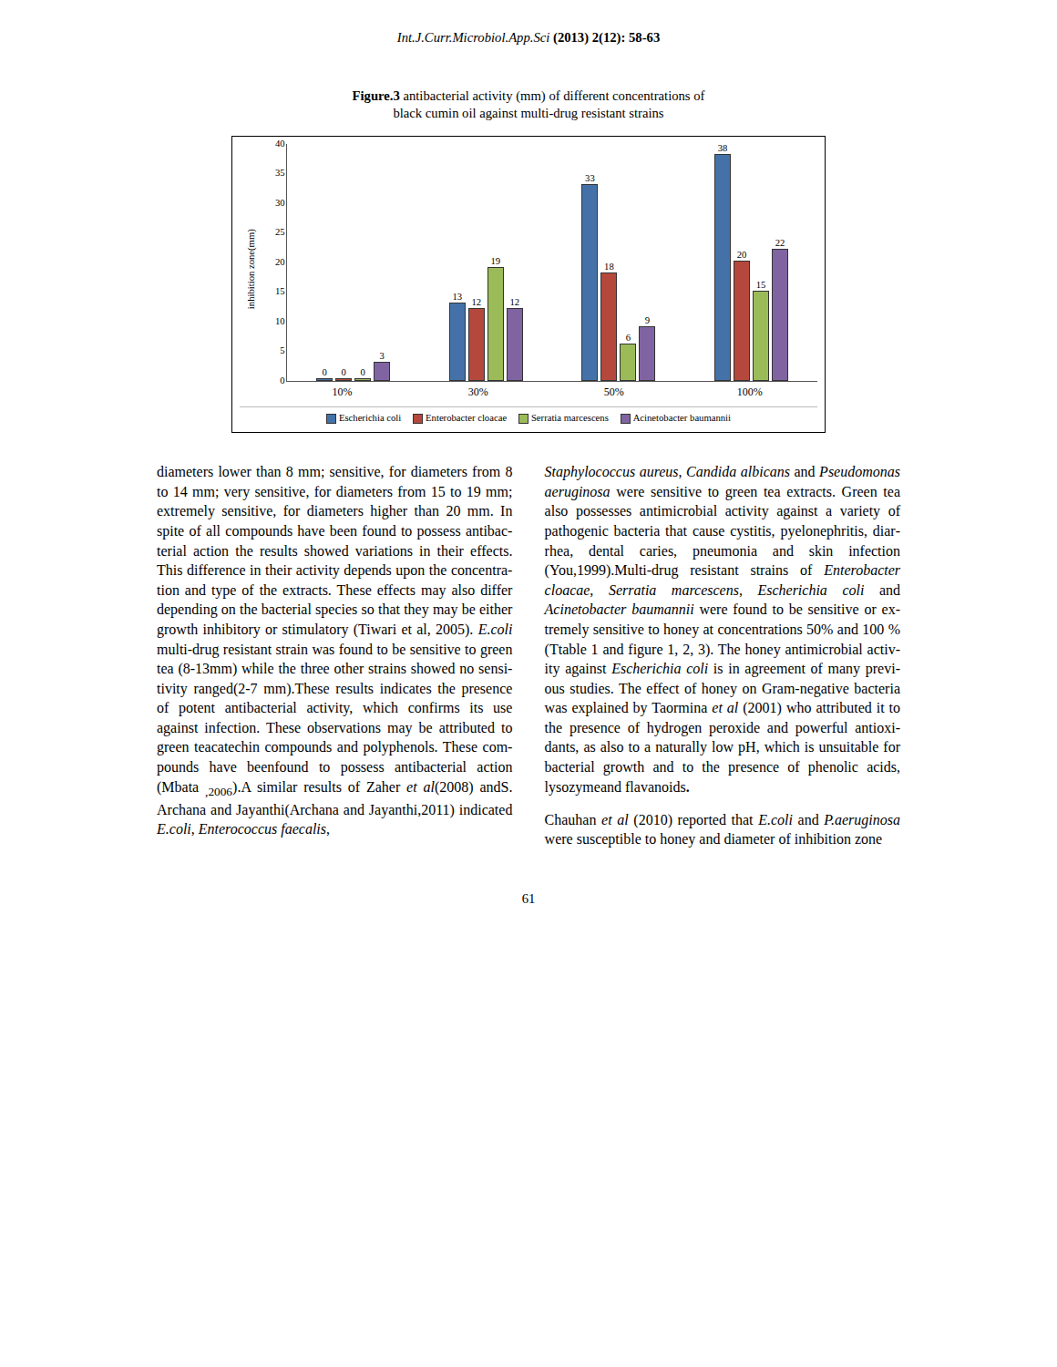Int.J.Curr.Microbiol.App.Sci (2013) 2(12): 58-63
Figure.3 antibacterial activity (mm) of different concentrations of
black cumin oil against multi-drug resistant strains
inhibition zone(mm)
40 35 30 25 20 15 10 5 0
0
0
0
3
13
12
19
12
33
18
6
9
38
20
15
22
10%
30%
50%
100%
Escherichia coli Enterobacter cloacae Serratia marcescens Acinetobacter baumannii
diameters lower than 8 mm; sensitive, for diameters from 8 to 14 mm; very sensitive, for diameters from 15 to 19 mm; extremely sensitive, for diameters higher than 20 mm. In spite of all compounds have been found to possess antibacterial action the results showed variations in their effects. This difference in their activity depends upon the concentration and type of the extracts. These effects may also differ depending on the bacterial species so that they may be either growth inhibitory or stimulatory (Tiwari et al, 2005). E.coli multi-drug resistant strain was found to be sensitive to green tea (8-13mm) while the three other strains showed no sensitivity ranged(2-7 mm).These results indicates the presence of potent antibacterial activity, which confirms its use against infection. These observations may be attributed to green teacatechin compounds and polyphenols. These compounds have beenfound to possess antibacterial action (Mbata ,2006).A similar results of Zaher et al(2008) andS. Archana and Jayanthi(Archana and Jayanthi,2011) indicated E.coli, Enterococcus faecalis,
Staphylococcus aureus, Candida albicans and Pseudomonas aeruginosa were sensitive to green tea extracts. Green tea also possesses antimicrobial activity against a variety of pathogenic bacteria that cause cystitis, pyelonephritis, diarrhea, dental caries, pneumonia and skin infection (You,1999).Multi-drug resistant strains of Enterobacter cloacae, Serratia marcescens, Escherichia coli and Acinetobacter baumannii were found to be sensitive or extremely sensitive to honey at concentrations 50% and 100 %(Ttable 1 and figure 1, 2, 3). The honey antimicrobial activity against Escherichia coli is in agreement of many previous studies. The effect of honey on Gram-negative bacteria was explained by Taormina et al (2001) who attributed it to the presence of hydrogen peroxide and powerful antioxidants, as also to a naturally low pH, which is unsuitable for bacterial growth and to the presence of phenolic acids, lysozymeand flavanoids.
Chauhan et al (2010) reported that E.coli and P.aeruginosa were susceptible to honey and diameter of inhibition zone
61